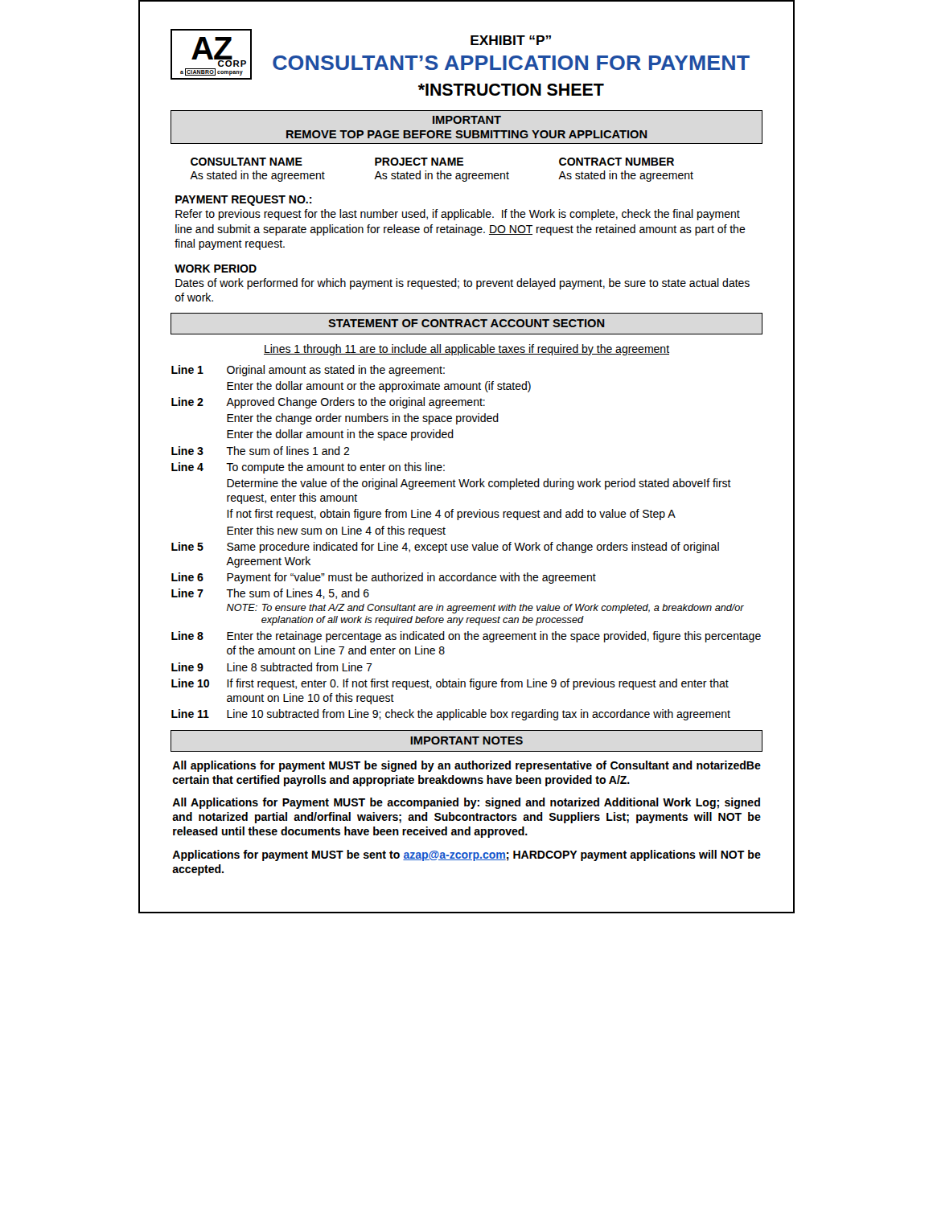AZ CORP
a CIANBRO company
EXHIBIT “P”
CONSULTANT’S APPLICATION FOR PAYMENT
*INSTRUCTION SHEET
IMPORTANT
REMOVE TOP PAGE BEFORE SUBMITTING YOUR APPLICATION
CONSULTANT NAME
As stated in the agreement
PROJECT NAME
As stated in the agreement
CONTRACT NUMBER
As stated in the agreement
PAYMENT REQUEST NO.:
Refer to previous request for the last number used, if applicable. If the Work is complete, check the final payment line and submit a separate application for release of retainage. DO NOT request the retained amount as part of the final payment request.
WORK PERIOD
Dates of work performed for which payment is requested; to prevent delayed payment, be sure to state actual dates of work.
STATEMENT OF CONTRACT ACCOUNT SECTION
Lines 1 through 11 are to include all applicable taxes if required by the agreement
| Line 1 | Original amount as stated in the agreement: |
| | Enter the dollar amount or the approximate amount (if stated) |
| Line 2 | Approved Change Orders to the original agreement: |
| | Enter the change order numbers in the space provided |
| | Enter the dollar amount in the space provided |
| Line 3 | The sum of lines 1 and 2 |
| Line 4 | To compute the amount to enter on this line: |
| | Determine the value of the original Agreement Work completed during work period stated aboveIf first request, enter this amount |
| | If not first request, obtain figure from Line 4 of previous request and add to value of Step A |
| | Enter this new sum on Line 4 of this request |
| Line 5 | Same procedure indicated for Line 4, except use value of Work of change orders instead of original Agreement Work |
| Line 6 | Payment for “value” must be authorized in accordance with the agreement |
| Line 7 | The sum of Lines 4, 5, and 6 NOTE: To ensure that A/Z and Consultant are in agreement with the value of Work completed, a breakdown and/or explanation of all work is required before any request can be processed |
| Line 8 | Enter the retainage percentage as indicated on the agreement in the space provided, figure this percentage of the amount on Line 7 and enter on Line 8 |
| Line 9 | Line 8 subtracted from Line 7 |
| Line 10 | If first request, enter 0. If not first request, obtain figure from Line 9 of previous request and enter that amount on Line 10 of this request |
| Line 11 | Line 10 subtracted from Line 9; check the applicable box regarding tax in accordance with agreement |
IMPORTANT NOTES
All applications for payment MUST be signed by an authorized representative of Consultant and notarizedBe certain that certified payrolls and appropriate breakdowns have been provided to A/Z.
All Applications for Payment MUST be accompanied by: signed and notarized Additional Work Log; signed and notarized partial and/orfinal waivers; and Subcontractors and Suppliers List; payments will NOT be released until these documents have been received and approved.
Applications for payment MUST be sent to azap@a-zcorp.com; HARDCOPY payment applications will NOT be accepted.